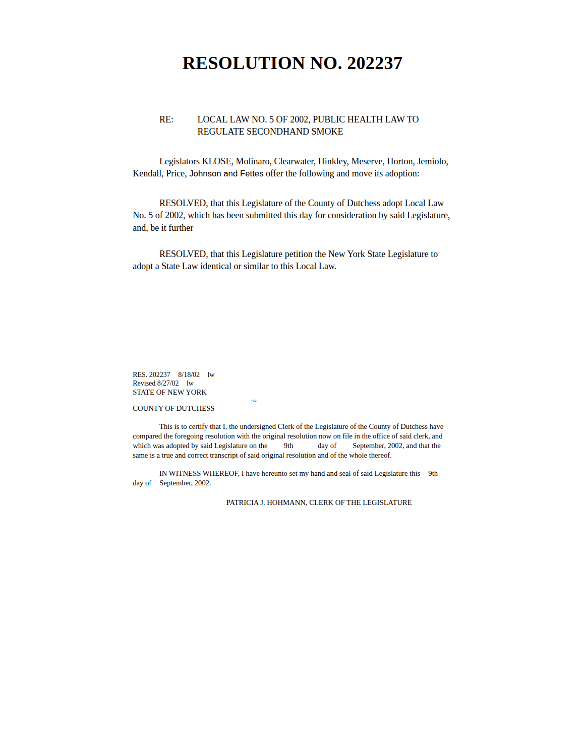RESOLUTION NO. 202237
| RE: | LOCAL LAW NO. 5 OF 2002, PUBLIC HEALTH LAW TO REGULATE SECONDHAND SMOKE |
Legislators KLOSE, Molinaro, Clearwater, Hinkley, Meserve, Horton, Jemiolo, Kendall, Price, Johnson and Fettes offer the following and move its adoption:
RESOLVED, that this Legislature of the County of Dutchess adopt Local Law No. 5 of 2002, which has been submitted this day for consideration by said Legislature, and, be it further
RESOLVED, that this Legislature petition the New York State Legislature to adopt a State Law identical or similar to this Local Law.
RES. 202237 8/18/02 lw
Revised 8/27/02 lw
STATE OF NEW YORK
ss:
COUNTY OF DUTCHESS
This is to certify that I, the undersigned Clerk of the Legislature of the County of Dutchess have compared the foregoing resolution with the original resolution now on file in the office of said clerk, and which was adopted by said Legislature on the 9th day of September, 2002, and that the same is a true and correct transcript of said original resolution and of the whole thereof.
IN WITNESS WHEREOF, I have hereunto set my hand and seal of said Legislature this 9th day of September, 2002.
PATRICIA J. HOHMANN, CLERK OF THE LEGISLATURE